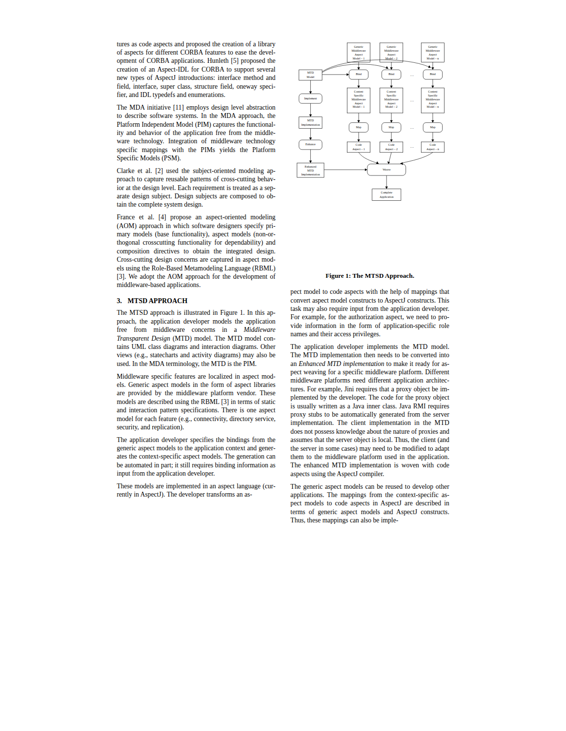tures as code aspects and proposed the creation of a library of aspects for different CORBA features to ease the development of CORBA applications. Hunleth [5] proposed the creation of an Aspect-IDL for CORBA to support several new types of AspectJ introductions: interface method and field, interface, super class, structure field, oneway specifier, and IDL typedefs and enumerations.
The MDA initiative [11] employs design level abstraction to describe software systems. In the MDA approach, the Platform Independent Model (PIM) captures the functionality and behavior of the application free from the middleware technology. Integration of middleware technology specific mappings with the PIMs yields the Platform Specific Models (PSM).
Clarke et al. [2] used the subject-oriented modeling approach to capture reusable patterns of cross-cutting behavior at the design level. Each requirement is treated as a separate design subject. Design subjects are composed to obtain the complete system design.
France et al. [4] propose an aspect-oriented modeling (AOM) approach in which software designers specify primary models (base functionality), aspect models (non-orthogonal crosscutting functionality for dependability) and composition directives to obtain the integrated design. Cross-cutting design concerns are captured in aspect models using the Role-Based Metamodeling Language (RBML) [3]. We adopt the AOM approach for the development of middleware-based applications.
3. MTSD APPROACH
The MTSD approach is illustrated in Figure 1. In this approach, the application developer models the application free from middleware concerns in a Middleware Transparent Design (MTD) model. The MTD model contains UML class diagrams and interaction diagrams. Other views (e.g., statecharts and activity diagrams) may also be used. In the MDA terminology, the MTD is the PIM.
Middleware specific features are localized in aspect models. Generic aspect models in the form of aspect libraries are provided by the middleware platform vendor. These models are described using the RBML [3] in terms of static and interaction pattern specifications. There is one aspect model for each feature (e.g., connectivity, directory service, security, and replication).
The application developer specifies the bindings from the generic aspect models to the application context and generates the context-specific aspect models. The generation can be automated in part; it still requires binding information as input from the application developer.
These models are implemented in an aspect language (currently in AspectJ). The developer transforms an as-
Generic Middleware Aspect Model – 1 Generic Middleware Aspect Model – 2 Generic Middleware Aspect Model – n MTD Model Bind Bind Bind … Implement Context Specific Middleware Aspect Model – 1 Context Specific Middleware Aspect Model – 2 Context Specific Middleware Aspect Model – n … MTD Implementation Map Map Map … Enhance Code Aspect – 1 Code Aspect – 2 Code Aspect – n … Enhanced MTD Implementation Weave Complete Application
Figure 1: The MTSD Approach.
pect model to code aspects with the help of mappings that convert aspect model constructs to AspectJ constructs. This task may also require input from the application developer. For example, for the authorization aspect, we need to provide information in the form of application-specific role names and their access privileges.
The application developer implements the MTD model. The MTD implementation then needs to be converted into an Enhanced MTD implementation to make it ready for aspect weaving for a specific middleware platform. Different middleware platforms need different application architectures. For example, Jini requires that a proxy object be implemented by the developer. The code for the proxy object is usually written as a Java inner class. Java RMI requires proxy stubs to be automatically generated from the server implementation. The client implementation in the MTD does not possess knowledge about the nature of proxies and assumes that the server object is local. Thus, the client (and the server in some cases) may need to be modified to adapt them to the middleware platform used in the application. The enhanced MTD implementation is woven with code aspects using the AspectJ compiler.
The generic aspect models can be reused to develop other applications. The mappings from the context-specific aspect models to code aspects in AspectJ are described in terms of generic aspect models and AspectJ constructs. Thus, these mappings can also be imple-